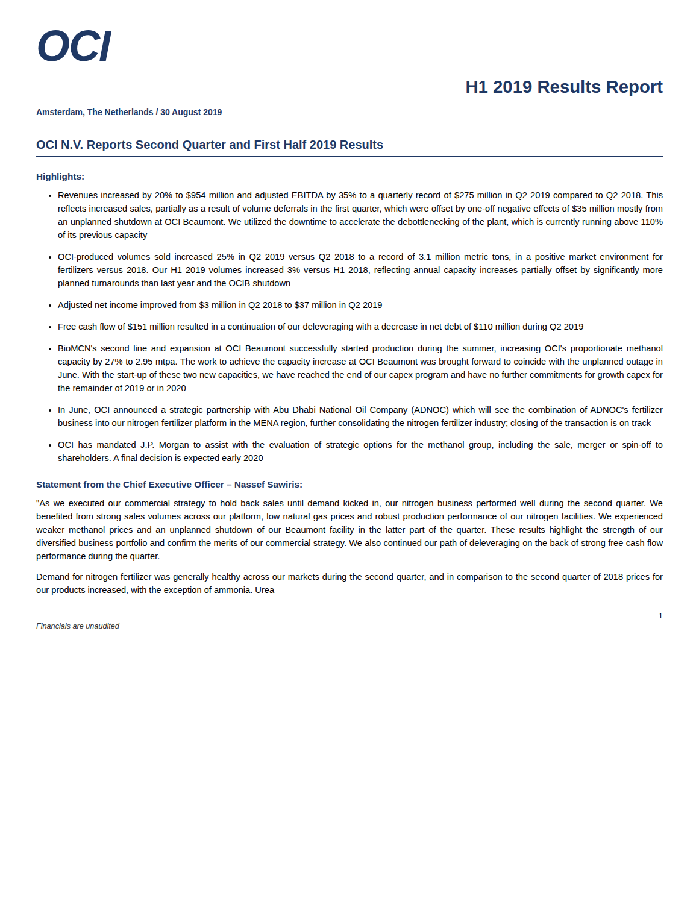OCI
H1 2019 Results Report
Amsterdam, The Netherlands / 30 August 2019
OCI N.V. Reports Second Quarter and First Half 2019 Results
Highlights:
Revenues increased by 20% to $954 million and adjusted EBITDA by 35% to a quarterly record of $275 million in Q2 2019 compared to Q2 2018. This reflects increased sales, partially as a result of volume deferrals in the first quarter, which were offset by one-off negative effects of $35 million mostly from an unplanned shutdown at OCI Beaumont. We utilized the downtime to accelerate the debottlenecking of the plant, which is currently running above 110% of its previous capacity
OCI-produced volumes sold increased 25% in Q2 2019 versus Q2 2018 to a record of 3.1 million metric tons, in a positive market environment for fertilizers versus 2018. Our H1 2019 volumes increased 3% versus H1 2018, reflecting annual capacity increases partially offset by significantly more planned turnarounds than last year and the OCIB shutdown
Adjusted net income improved from $3 million in Q2 2018 to $37 million in Q2 2019
Free cash flow of $151 million resulted in a continuation of our deleveraging with a decrease in net debt of $110 million during Q2 2019
BioMCN's second line and expansion at OCI Beaumont successfully started production during the summer, increasing OCI's proportionate methanol capacity by 27% to 2.95 mtpa. The work to achieve the capacity increase at OCI Beaumont was brought forward to coincide with the unplanned outage in June. With the start-up of these two new capacities, we have reached the end of our capex program and have no further commitments for growth capex for the remainder of 2019 or in 2020
In June, OCI announced a strategic partnership with Abu Dhabi National Oil Company (ADNOC) which will see the combination of ADNOC's fertilizer business into our nitrogen fertilizer platform in the MENA region, further consolidating the nitrogen fertilizer industry; closing of the transaction is on track
OCI has mandated J.P. Morgan to assist with the evaluation of strategic options for the methanol group, including the sale, merger or spin-off to shareholders. A final decision is expected early 2020
Statement from the Chief Executive Officer – Nassef Sawiris:
"As we executed our commercial strategy to hold back sales until demand kicked in, our nitrogen business performed well during the second quarter. We benefited from strong sales volumes across our platform, low natural gas prices and robust production performance of our nitrogen facilities. We experienced weaker methanol prices and an unplanned shutdown of our Beaumont facility in the latter part of the quarter. These results highlight the strength of our diversified business portfolio and confirm the merits of our commercial strategy. We also continued our path of deleveraging on the back of strong free cash flow performance during the quarter.
Demand for nitrogen fertilizer was generally healthy across our markets during the second quarter, and in comparison to the second quarter of 2018 prices for our products increased, with the exception of ammonia. Urea
1 Financials are unaudited